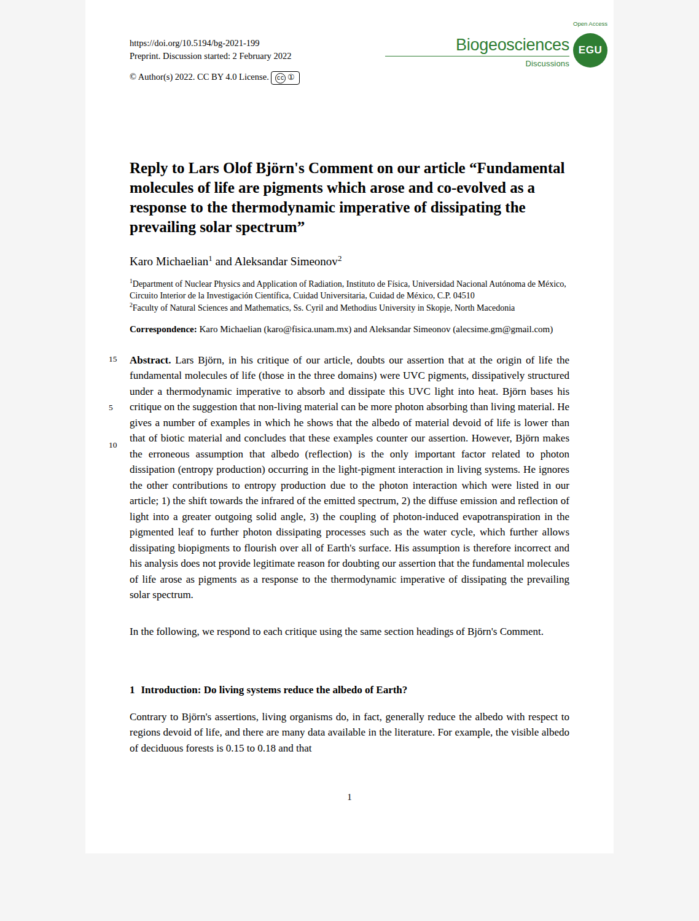https://doi.org/10.5194/bg-2021-199
Preprint. Discussion started: 2 February 2022
© Author(s) 2022. CC BY 4.0 License.
cc ①
Open Access
EGU
Biogeosciences
Discussions
Reply to Lars Olof Björn's Comment on our article “Fundamental molecules of life are pigments which arose and co-evolved as a response to the thermodynamic imperative of dissipating the prevailing solar spectrum”
Karo Michaelian1 and Aleksandar Simeonov2
1Department of Nuclear Physics and Application of Radiation, Instituto de Física, Universidad Nacional Autónoma de México, Circuito Interior de la Investigación Científica, Cuidad Universitaria, Cuidad de México, C.P. 04510
2Faculty of Natural Sciences and Mathematics, Ss. Cyril and Methodius University in Skopje, North Macedonia
Correspondence: Karo Michaelian (karo@fisica.unam.mx) and Aleksandar Simeonov (alecsime.gm@gmail.com)
Abstract. Lars Björn, in his critique of our article, doubts our assertion that at the origin of life the fundamental molecules of life (those in the three domains) were UVC pigments, dissipatively structured under a thermodynamic imperative to absorb and dissipate this UVC light into heat. Björn bases his critique on the suggestion that non-living material can be more photon absorbing than living material. He gives a number of examples in which he shows that the albedo of material devoid of 5life is lower than that of biotic material and concludes that these examples counter our assertion. However, Björn makes the erroneous assumption that albedo (reflection) is the only important factor related to photon dissipation (entropy production) occurring in the light-pigment interaction in living systems. He ignores the other contributions to entropy production due to the photon interaction which were listed in our article; 1) the shift towards the infrared of the emitted spectrum, 2) the diffuse emission and reflection of light into a greater outgoing solid angle, 3) the coupling of photon-induced evapotranspiration in the 10pigmented leaf to further photon dissipating processes such as the water cycle, which further allows dissipating biopigments to flourish over all of Earth's surface. His assumption is therefore incorrect and his analysis does not provide legitimate reason for doubting our assertion that the fundamental molecules of life arose as pigments as a response to the thermodynamic imperative of dissipating the prevailing solar spectrum.
15 In the following, we respond to each critique using the same section headings of Björn's Comment.
1 Introduction: Do living systems reduce the albedo of Earth?
Contrary to Björn's assertions, living organisms do, in fact, generally reduce the albedo with respect to regions devoid of life, and there are many data available in the literature. For example, the visible albedo of deciduous forests is 0.15 to 0.18 and that
1